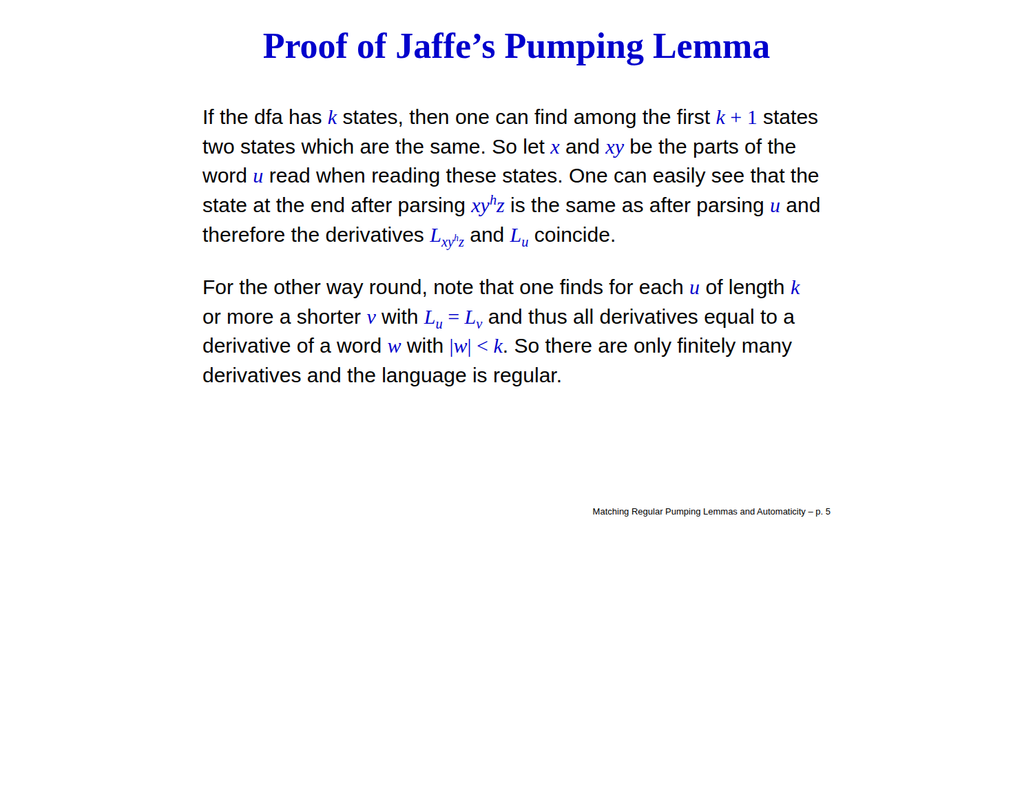Proof of Jaffe’s Pumping Lemma
If the dfa has k states, then one can find among the first k + 1 states two states which are the same. So let x and xy be the parts of the word u read when reading these states. One can easily see that the state at the end after parsing xyhz is the same as after parsing u and therefore the derivatives Lxyhz and Lu coincide.
For the other way round, note that one finds for each u of length k or more a shorter v with Lu = Lv and thus all derivatives equal to a derivative of a word w with |w| < k. So there are only finitely many derivatives and the language is regular.
Matching Regular Pumping Lemmas and Automaticity – p. 5